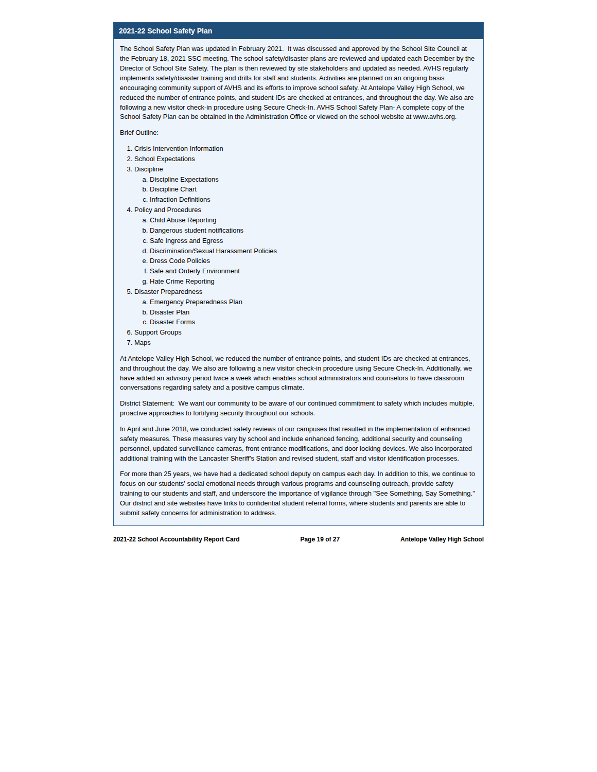2021-22 School Safety Plan
The School Safety Plan was updated in February 2021. It was discussed and approved by the School Site Council at the February 18, 2021 SSC meeting. The school safety/disaster plans are reviewed and updated each December by the Director of School Site Safety. The plan is then reviewed by site stakeholders and updated as needed. AVHS regularly implements safety/disaster training and drills for staff and students. Activities are planned on an ongoing basis encouraging community support of AVHS and its efforts to improve school safety. At Antelope Valley High School, we reduced the number of entrance points, and student IDs are checked at entrances, and throughout the day. We also are following a new visitor check-in procedure using Secure Check-In. AVHS School Safety Plan- A complete copy of the School Safety Plan can be obtained in the Administration Office or viewed on the school website at www.avhs.org.
Brief Outline:
Crisis Intervention Information
School Expectations
Discipline
Discipline Expectations
Discipline Chart
Infraction Definitions
Policy and Procedures
Child Abuse Reporting
Dangerous student notifications
Safe Ingress and Egress
Discrimination/Sexual Harassment Policies
Dress Code Policies
Safe and Orderly Environment
Hate Crime Reporting
Disaster Preparedness
Emergency Preparedness Plan
Disaster Plan
Disaster Forms
Support Groups
Maps
At Antelope Valley High School, we reduced the number of entrance points, and student IDs are checked at entrances, and throughout the day. We also are following a new visitor check-in procedure using Secure Check-In. Additionally, we have added an advisory period twice a week which enables school administrators and counselors to have classroom conversations regarding safety and a positive campus climate.
District Statement: We want our community to be aware of our continued commitment to safety which includes multiple, proactive approaches to fortifying security throughout our schools.
In April and June 2018, we conducted safety reviews of our campuses that resulted in the implementation of enhanced safety measures. These measures vary by school and include enhanced fencing, additional security and counseling personnel, updated surveillance cameras, front entrance modifications, and door locking devices. We also incorporated additional training with the Lancaster Sheriff's Station and revised student, staff and visitor identification processes.
For more than 25 years, we have had a dedicated school deputy on campus each day. In addition to this, we continue to focus on our students' social emotional needs through various programs and counseling outreach, provide safety training to our students and staff, and underscore the importance of vigilance through "See Something, Say Something." Our district and site websites have links to confidential student referral forms, where students and parents are able to submit safety concerns for administration to address.
2021-22 School Accountability Report Card
Page 19 of 27
Antelope Valley High School